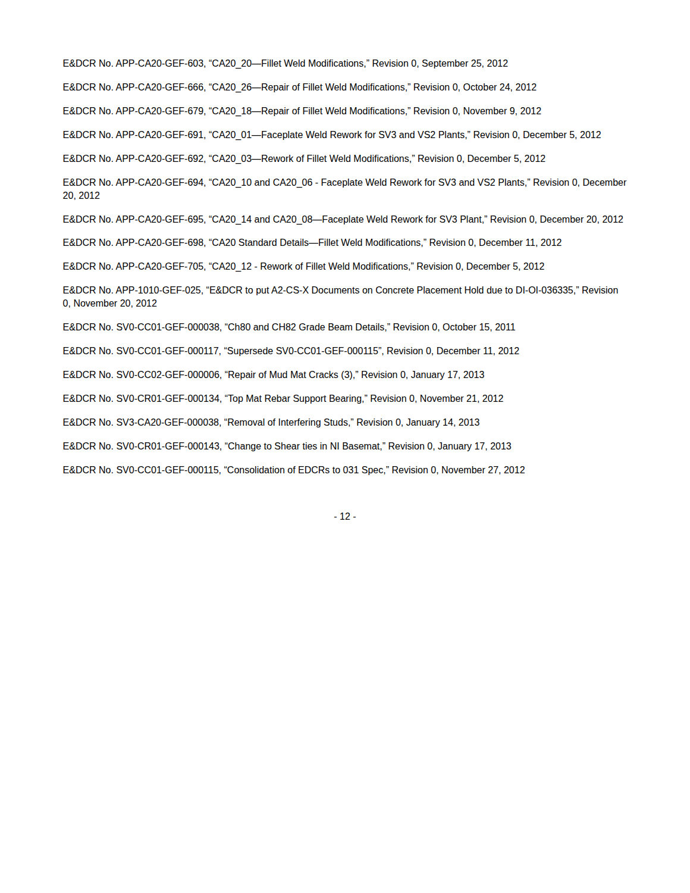E&DCR No. APP-CA20-GEF-603, “CA20_20—Fillet Weld Modifications,” Revision 0, September 25, 2012
E&DCR No. APP-CA20-GEF-666, “CA20_26—Repair of Fillet Weld Modifications,” Revision 0, October 24, 2012
E&DCR No. APP-CA20-GEF-679, “CA20_18—Repair of Fillet Weld Modifications,” Revision 0, November 9, 2012
E&DCR No. APP-CA20-GEF-691, “CA20_01—Faceplate Weld Rework for SV3 and VS2 Plants,” Revision 0, December 5, 2012
E&DCR No. APP-CA20-GEF-692, “CA20_03—Rework of Fillet Weld Modifications,” Revision 0, December 5, 2012
E&DCR No. APP-CA20-GEF-694, “CA20_10 and CA20_06 - Faceplate Weld Rework for SV3 and VS2 Plants,” Revision 0, December 20, 2012
E&DCR No. APP-CA20-GEF-695, “CA20_14 and CA20_08—Faceplate Weld Rework for SV3 Plant,” Revision 0, December 20, 2012
E&DCR No. APP-CA20-GEF-698, “CA20 Standard Details—Fillet Weld Modifications,” Revision 0, December 11, 2012
E&DCR No. APP-CA20-GEF-705, “CA20_12 - Rework of Fillet Weld Modifications,” Revision 0, December 5, 2012
E&DCR No. APP-1010-GEF-025, “E&DCR to put A2-CS-X Documents on Concrete Placement Hold due to DI-OI-036335,” Revision 0, November 20, 2012
E&DCR No. SV0-CC01-GEF-000038, “Ch80 and CH82 Grade Beam Details,” Revision 0, October 15, 2011
E&DCR No. SV0-CC01-GEF-000117, “Supersede SV0-CC01-GEF-000115”, Revision 0, December 11, 2012
E&DCR No. SV0-CC02-GEF-000006, “Repair of Mud Mat Cracks (3),” Revision 0, January 17, 2013
E&DCR No. SV0-CR01-GEF-000134, “Top Mat Rebar Support Bearing,” Revision 0, November 21, 2012
E&DCR No. SV3-CA20-GEF-000038, “Removal of Interfering Studs,” Revision 0, January 14, 2013
E&DCR No. SV0-CR01-GEF-000143, “Change to Shear ties in NI Basemat,” Revision 0, January 17, 2013
E&DCR No. SV0-CC01-GEF-000115, “Consolidation of EDCRs to 031 Spec,” Revision 0, November 27, 2012
- 12 -